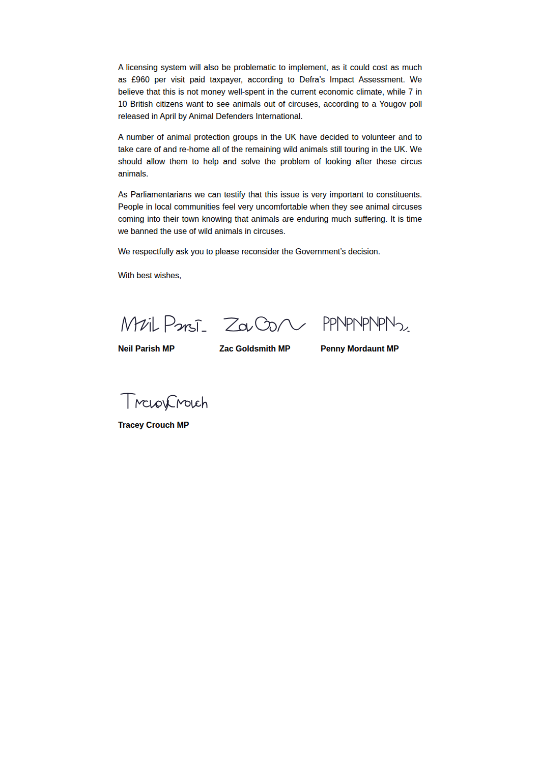A licensing system will also be problematic to implement, as it could cost as much as £960 per visit paid taxpayer, according to Defra’s Impact Assessment. We believe that this is not money well-spent in the current economic climate, while 7 in 10 British citizens want to see animals out of circuses, according to a Yougov poll released in April by Animal Defenders International.
A number of animal protection groups in the UK have decided to volunteer and to take care of and re-home all of the remaining wild animals still touring in the UK. We should allow them to help and solve the problem of looking after these circus animals.
As Parliamentarians we can testify that this issue is very important to constituents. People in local communities feel very uncomfortable when they see animal circuses coming into their town knowing that animals are enduring much suffering. It is time we banned the use of wild animals in circuses.
We respectfully ask you to please reconsider the Government’s decision.
With best wishes,
Neil Parish MP
Zac Goldsmith MP
Penny Mordaunt MP
Tracey Crouch MP